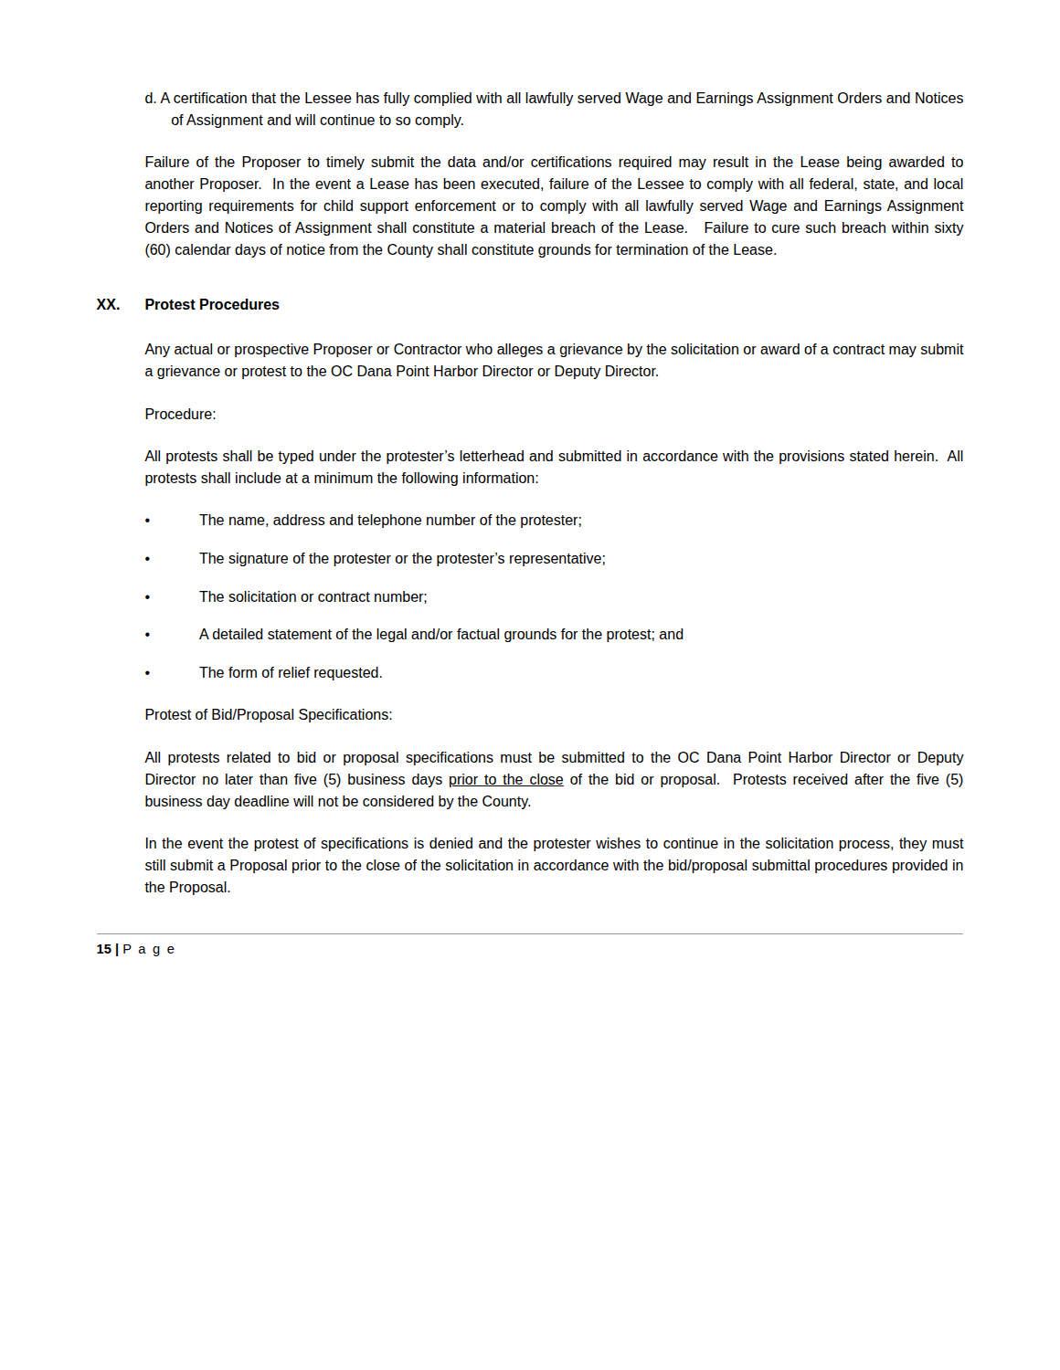d. A certification that the Lessee has fully complied with all lawfully served Wage and Earnings Assignment Orders and Notices of Assignment and will continue to so comply.
Failure of the Proposer to timely submit the data and/or certifications required may result in the Lease being awarded to another Proposer. In the event a Lease has been executed, failure of the Lessee to comply with all federal, state, and local reporting requirements for child support enforcement or to comply with all lawfully served Wage and Earnings Assignment Orders and Notices of Assignment shall constitute a material breach of the Lease. Failure to cure such breach within sixty (60) calendar days of notice from the County shall constitute grounds for termination of the Lease.
XX. Protest Procedures
Any actual or prospective Proposer or Contractor who alleges a grievance by the solicitation or award of a contract may submit a grievance or protest to the OC Dana Point Harbor Director or Deputy Director.
Procedure:
All protests shall be typed under the protester’s letterhead and submitted in accordance with the provisions stated herein. All protests shall include at a minimum the following information:
•The name, address and telephone number of the protester;
•The signature of the protester or the protester’s representative;
•The solicitation or contract number;
•A detailed statement of the legal and/or factual grounds for the protest; and
•The form of relief requested.
Protest of Bid/Proposal Specifications:
All protests related to bid or proposal specifications must be submitted to the OC Dana Point Harbor Director or Deputy Director no later than five (5) business days prior to the close of the bid or proposal. Protests received after the five (5) business day deadline will not be considered by the County.
In the event the protest of specifications is denied and the protester wishes to continue in the solicitation process, they must still submit a Proposal prior to the close of the solicitation in accordance with the bid/proposal submittal procedures provided in the Proposal.
15 | P a g e